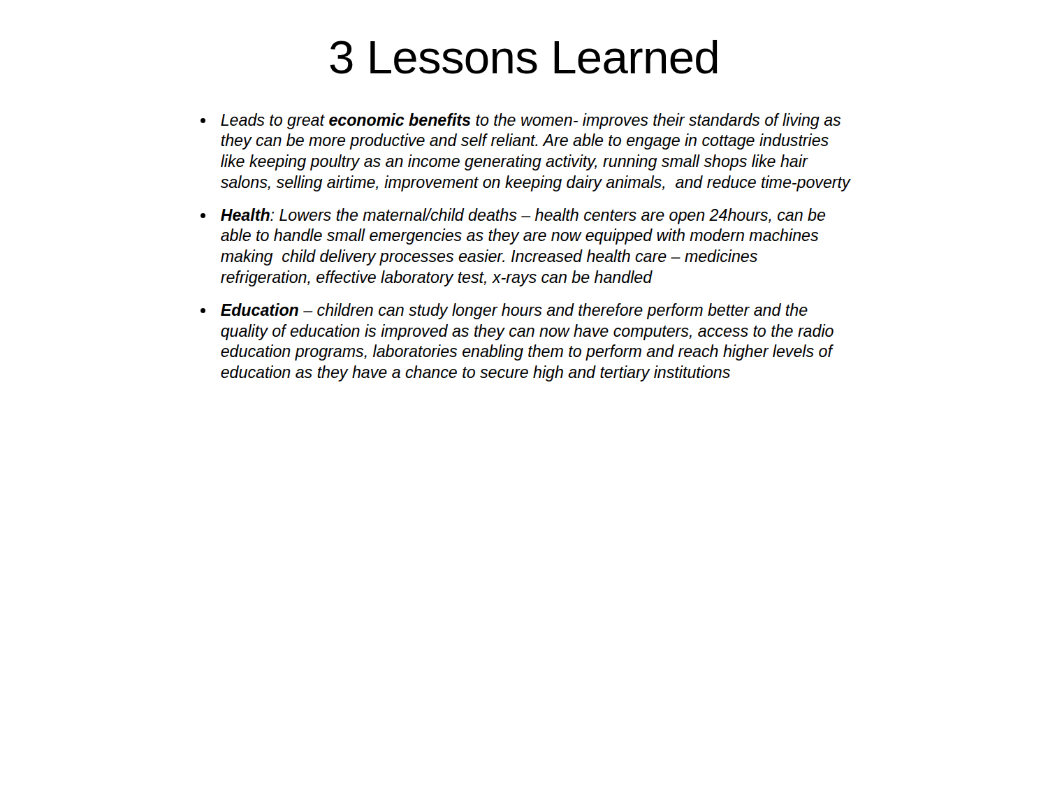3 Lessons Learned
Leads to great economic benefits to the women- improves their standards of living as they can be more productive and self reliant. Are able to engage in cottage industries like keeping poultry as an income generating activity, running small shops like hair salons, selling airtime, improvement on keeping dairy animals, and reduce time-poverty
Health: Lowers the maternal/child deaths – health centers are open 24hours, can be able to handle small emergencies as they are now equipped with modern machines making child delivery processes easier. Increased health care – medicines refrigeration, effective laboratory test, x-rays can be handled
Education – children can study longer hours and therefore perform better and the quality of education is improved as they can now have computers, access to the radio education programs, laboratories enabling them to perform and reach higher levels of education as they have a chance to secure high and tertiary institutions